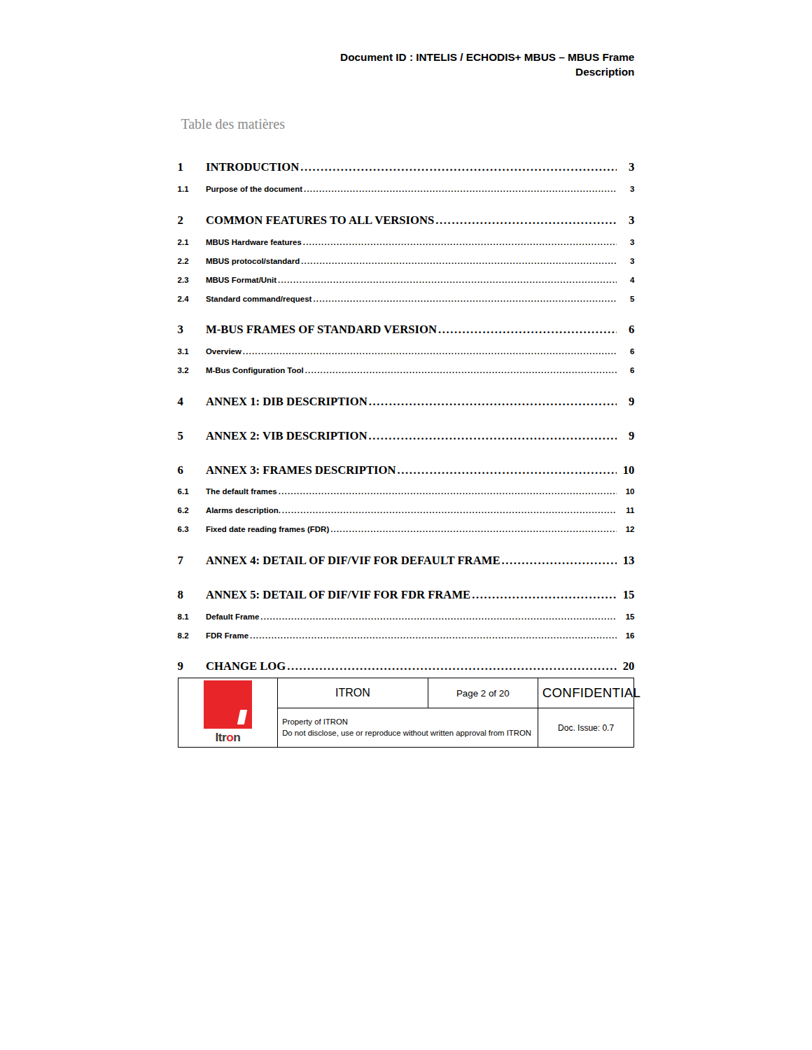Document ID : INTELIS / ECHODIS+ MBUS – MBUS Frame
Description
Table des matières
1 INTRODUCTION ................................................................................................................. 3
1.1 Purpose of the document ............................................................................................................. 3
2 COMMON FEATURES TO ALL VERSIONS ....................................................................... 3
2.1 MBUS Hardware features ............................................................................................................. 3
2.2 MBUS protocol/standard .............................................................................................................. 3
2.3 MBUS Format/Unit ..................................................................................................................... 4
2.4 Standard command/request ......................................................................................................... 5
3 M-BUS FRAMES OF STANDARD VERSION ..................................................................... 6
3.1 Overview ..................................................................................................................................... 6
3.2 M-Bus Configuration Tool ............................................................................................................. 6
4 ANNEX 1: DIB DESCRIPTION ........................................................................................... 9
5 ANNEX 2: VIB DESCRIPTION ........................................................................................... 9
6 ANNEX 3: FRAMES DESCRIPTION ............................................................................... 10
6.1 The default frames ..................................................................................................................... 10
6.2 Alarms description. .................................................................................................................... 11
6.3 Fixed date reading frames (FDR) ................................................................................................... 12
7 ANNEX 4: DETAIL OF DIF/VIF FOR DEFAULT FRAME ............................................. 13
8 ANNEX 5: DETAIL OF DIF/VIF FOR FDR FRAME ....................................................... 15
8.1 Default Frame ............................................................................................................................ 15
8.2 FDR Frame .................................................................................................................................. 16
9 CHANGE LOG ................................................................................................................. 20
| Itr o n | ITRON | Page 2 of 20 | CONFIDENTIAL |
| Property of ITRON Do not disclose, use or reproduce without written approval from ITRON | Doc. Issue: 0.7 |